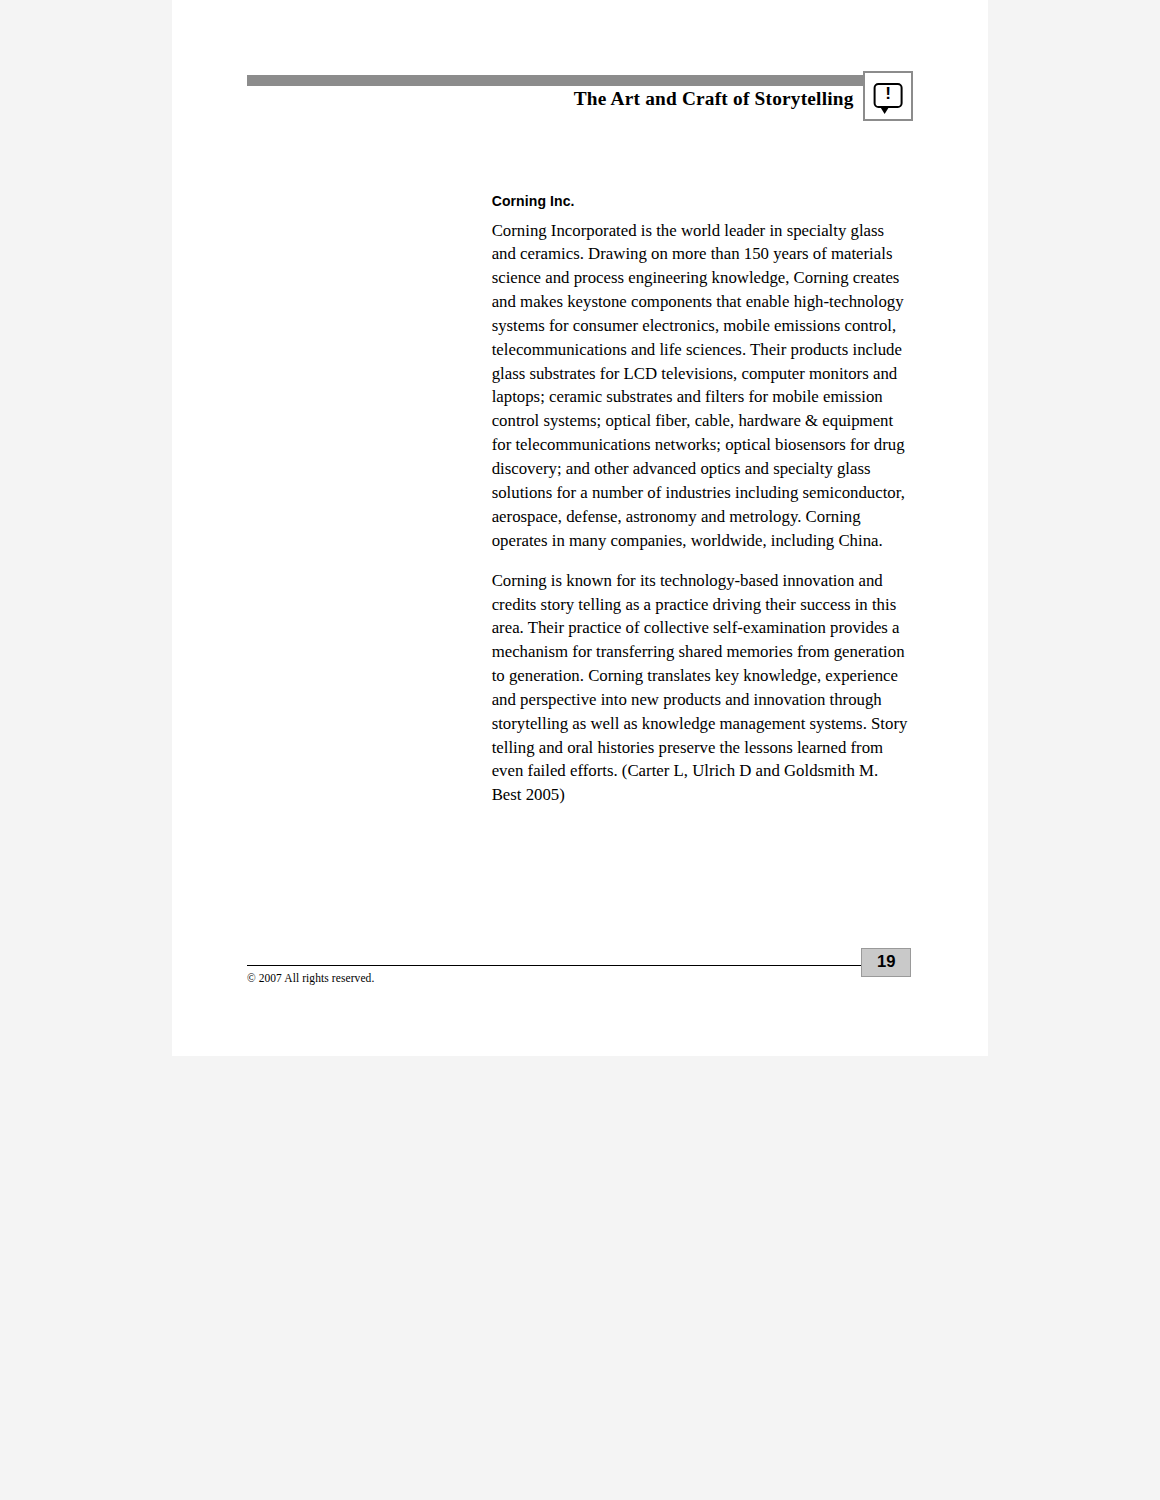The Art and Craft of Storytelling
!
Corning Inc.
Corning Incorporated is the world leader in specialty glass and ceramics. Drawing on more than 150 years of materials science and process engineering knowledge, Corning creates and makes keystone components that enable high-technology systems for consumer electronics, mobile emissions control, telecommunications and life sciences. Their products include glass substrates for LCD televisions, computer monitors and laptops; ceramic substrates and filters for mobile emission control systems; optical fiber, cable, hardware & equipment for telecommunications networks; optical biosensors for drug discovery; and other advanced optics and specialty glass solutions for a number of industries including semiconductor, aerospace, defense, astronomy and metrology. Corning operates in many companies, worldwide, including China.
Corning is known for its technology-based innovation and credits story telling as a practice driving their success in this area. Their practice of collective self-examination provides a mechanism for transferring shared memories from generation to generation. Corning translates key knowledge, experience and perspective into new products and innovation through storytelling as well as knowledge management systems. Story telling and oral histories preserve the lessons learned from even failed efforts. (Carter L, Ulrich D and Goldsmith M. Best 2005)
© 2007 All rights reserved.
19